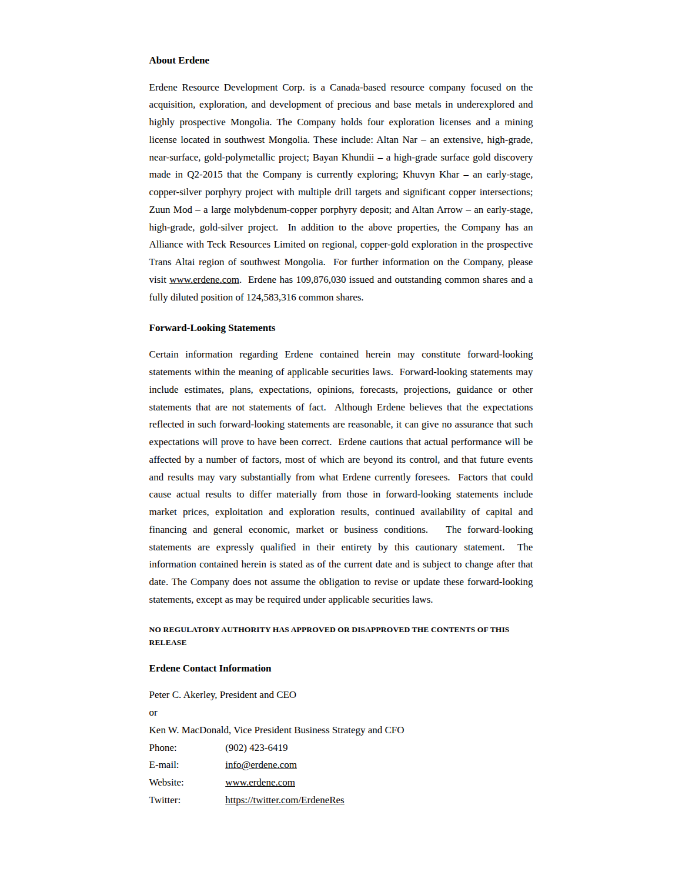About Erdene
Erdene Resource Development Corp. is a Canada-based resource company focused on the acquisition, exploration, and development of precious and base metals in underexplored and highly prospective Mongolia. The Company holds four exploration licenses and a mining license located in southwest Mongolia. These include: Altan Nar – an extensive, high-grade, near-surface, gold-polymetallic project; Bayan Khundii – a high-grade surface gold discovery made in Q2-2015 that the Company is currently exploring; Khuvyn Khar – an early-stage, copper-silver porphyry project with multiple drill targets and significant copper intersections; Zuun Mod – a large molybdenum-copper porphyry deposit; and Altan Arrow – an early-stage, high-grade, gold-silver project. In addition to the above properties, the Company has an Alliance with Teck Resources Limited on regional, copper-gold exploration in the prospective Trans Altai region of southwest Mongolia. For further information on the Company, please visit www.erdene.com. Erdene has 109,876,030 issued and outstanding common shares and a fully diluted position of 124,583,316 common shares.
Forward-Looking Statements
Certain information regarding Erdene contained herein may constitute forward-looking statements within the meaning of applicable securities laws. Forward-looking statements may include estimates, plans, expectations, opinions, forecasts, projections, guidance or other statements that are not statements of fact. Although Erdene believes that the expectations reflected in such forward-looking statements are reasonable, it can give no assurance that such expectations will prove to have been correct. Erdene cautions that actual performance will be affected by a number of factors, most of which are beyond its control, and that future events and results may vary substantially from what Erdene currently foresees. Factors that could cause actual results to differ materially from those in forward-looking statements include market prices, exploitation and exploration results, continued availability of capital and financing and general economic, market or business conditions. The forward-looking statements are expressly qualified in their entirety by this cautionary statement. The information contained herein is stated as of the current date and is subject to change after that date. The Company does not assume the obligation to revise or update these forward-looking statements, except as may be required under applicable securities laws.
NO REGULATORY AUTHORITY HAS APPROVED OR DISAPPROVED THE CONTENTS OF THIS RELEASE
Erdene Contact Information
Peter C. Akerley, President and CEO
or
Ken W. MacDonald, Vice President Business Strategy and CFO
| Phone: | (902) 423-6419 |
| E-mail: | info@erdene.com |
| Website: | www.erdene.com |
| Twitter: | https://twitter.com/ErdeneRes |